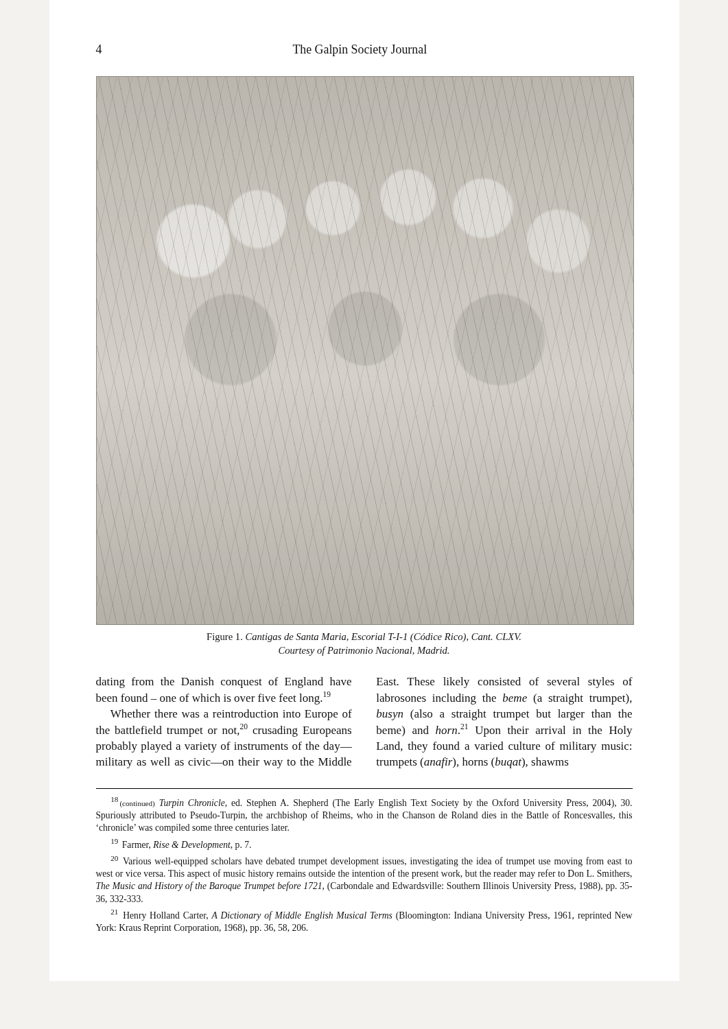4 The Galpin Society Journal
Figure 1. Cantigas de Santa Maria, Escorial T-I-1 (Códice Rico), Cant. CLXV.
Courtesy of Patrimonio Nacional, Madrid.
dating from the Danish conquest of England have been found – one of which is over five feet long.19
Whether there was a reintroduction into Europe of the battlefield trumpet or not,20 crusading Europeans probably played a variety of instruments of the day—military as well as civic—on their way to the Middle East. These likely consisted of several styles of labrosones including the beme (a straight trumpet), busyn (also a straight trumpet but larger than the beme) and horn.21 Upon their arrival in the Holy Land, they found a varied culture of military music: trumpets (anafir), horns (buqat), shawms
18(continued) Turpin Chronicle, ed. Stephen A. Shepherd (The Early English Text Society by the Oxford University Press, 2004), 30. Spuriously attributed to Pseudo-Turpin, the archbishop of Rheims, who in the Chanson de Roland dies in the Battle of Roncesvalles, this ‘chronicle’ was compiled some three centuries later.
19 Farmer, Rise & Development, p. 7.
20 Various well-equipped scholars have debated trumpet development issues, investigating the idea of trumpet use moving from east to west or vice versa. This aspect of music history remains outside the intention of the present work, but the reader may refer to Don L. Smithers, The Music and History of the Baroque Trumpet before 1721, (Carbondale and Edwardsville: Southern Illinois University Press, 1988), pp. 35-36, 332-333.
21 Henry Holland Carter, A Dictionary of Middle English Musical Terms (Bloomington: Indiana University Press, 1961, reprinted New York: Kraus Reprint Corporation, 1968), pp. 36, 58, 206.